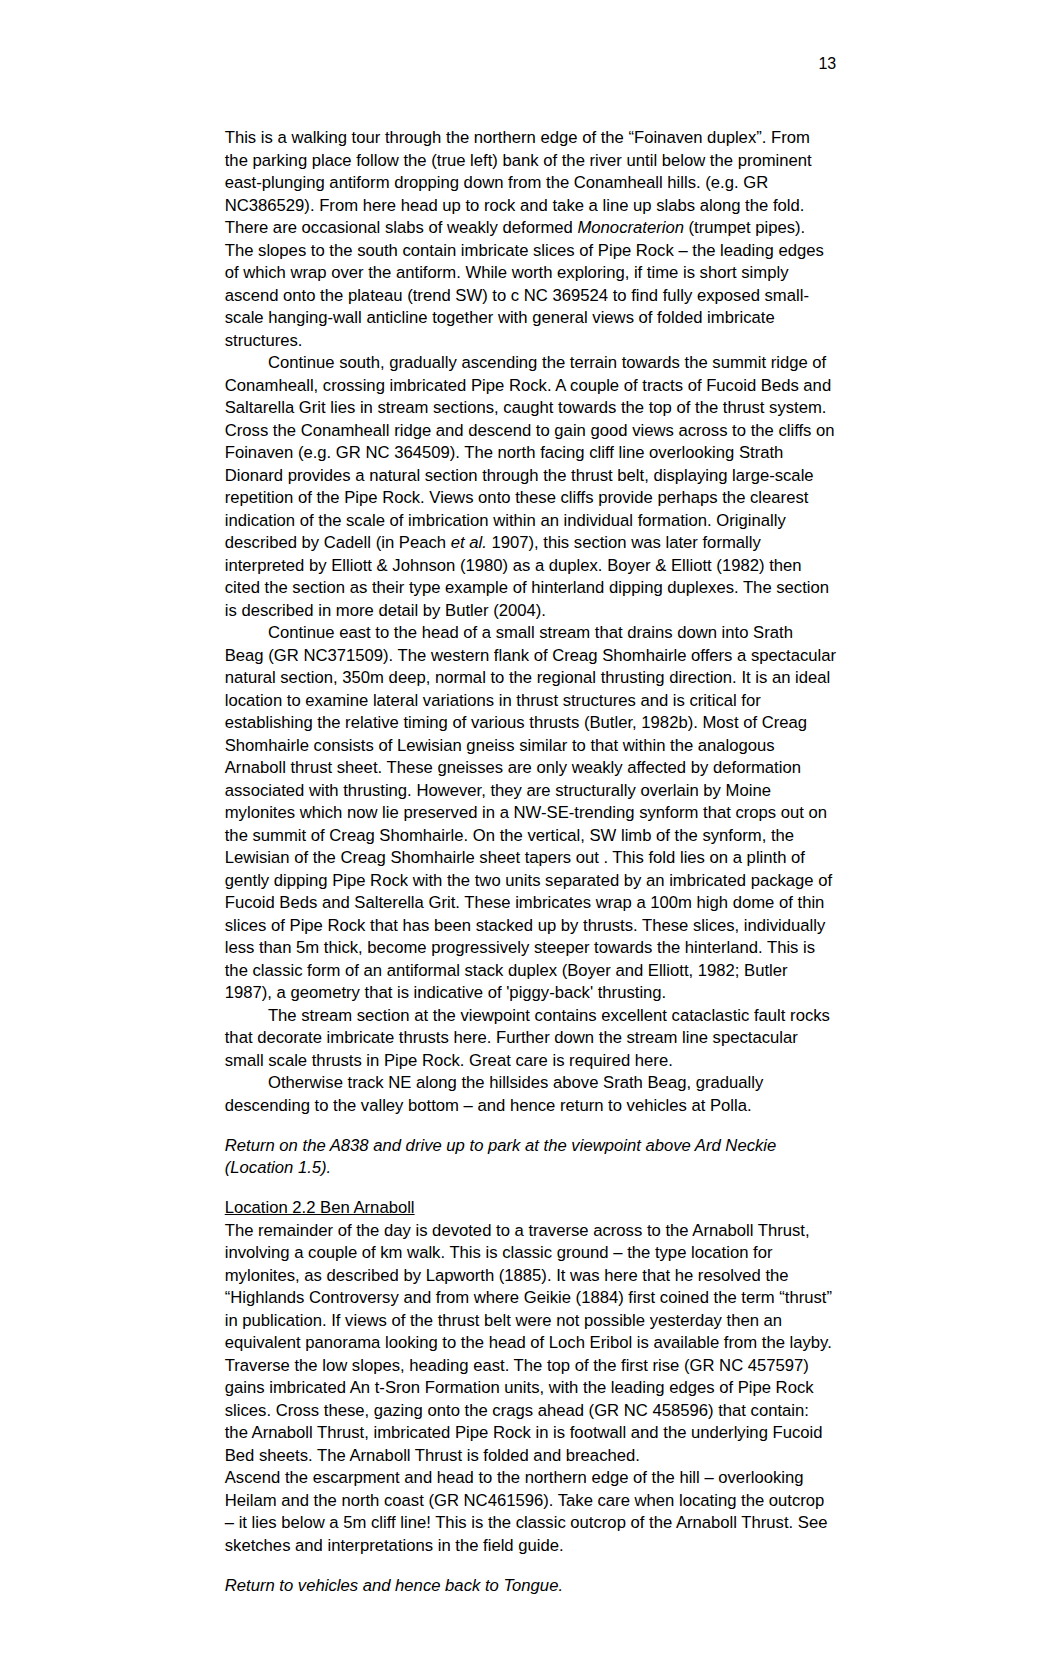13
This is a walking tour through the northern edge of the “Foinaven duplex”. From the parking place follow the (true left) bank of the river until below the prominent east-plunging antiform dropping down from the Conamheall hills. (e.g. GR NC386529). From here head up to rock and take a line up slabs along the fold. There are occasional slabs of weakly deformed Monocraterion (trumpet pipes). The slopes to the south contain imbricate slices of Pipe Rock – the leading edges of which wrap over the antiform. While worth exploring, if time is short simply ascend onto the plateau (trend SW) to c NC 369524 to find fully exposed small-scale hanging-wall anticline together with general views of folded imbricate structures.
Continue south, gradually ascending the terrain towards the summit ridge of Conamheall, crossing imbricated Pipe Rock. A couple of tracts of Fucoid Beds and Saltarella Grit lies in stream sections, caught towards the top of the thrust system. Cross the Conamheall ridge and descend to gain good views across to the cliffs on Foinaven (e.g. GR NC 364509). The north facing cliff line overlooking Strath Dionard provides a natural section through the thrust belt, displaying large-scale repetition of the Pipe Rock. Views onto these cliffs provide perhaps the clearest indication of the scale of imbrication within an individual formation. Originally described by Cadell (in Peach et al. 1907), this section was later formally interpreted by Elliott & Johnson (1980) as a duplex. Boyer & Elliott (1982) then cited the section as their type example of hinterland dipping duplexes. The section is described in more detail by Butler (2004).
Continue east to the head of a small stream that drains down into Srath Beag (GR NC371509). The western flank of Creag Shomhairle offers a spectacular natural section, 350m deep, normal to the regional thrusting direction. It is an ideal location to examine lateral variations in thrust structures and is critical for establishing the relative timing of various thrusts (Butler, 1982b). Most of Creag Shomhairle consists of Lewisian gneiss similar to that within the analogous Arnaboll thrust sheet. These gneisses are only weakly affected by deformation associated with thrusting. However, they are structurally overlain by Moine mylonites which now lie preserved in a NW-SE-trending synform that crops out on the summit of Creag Shomhairle. On the vertical, SW limb of the synform, the Lewisian of the Creag Shomhairle sheet tapers out . This fold lies on a plinth of gently dipping Pipe Rock with the two units separated by an imbricated package of Fucoid Beds and Salterella Grit. These imbricates wrap a 100m high dome of thin slices of Pipe Rock that has been stacked up by thrusts. These slices, individually less than 5m thick, become progressively steeper towards the hinterland. This is the classic form of an antiformal stack duplex (Boyer and Elliott, 1982; Butler 1987), a geometry that is indicative of 'piggy-back' thrusting.
The stream section at the viewpoint contains excellent cataclastic fault rocks that decorate imbricate thrusts here. Further down the stream line spectacular small scale thrusts in Pipe Rock. Great care is required here.
Otherwise track NE along the hillsides above Srath Beag, gradually descending to the valley bottom – and hence return to vehicles at Polla.
Return on the A838 and drive up to park at the viewpoint above Ard Neckie (Location 1.5).
Location 2.2 Ben Arnaboll
The remainder of the day is devoted to a traverse across to the Arnaboll Thrust, involving a couple of km walk. This is classic ground – the type location for mylonites, as described by Lapworth (1885). It was here that he resolved the “Highlands Controversy and from where Geikie (1884) first coined the term “thrust” in publication. If views of the thrust belt were not possible yesterday then an equivalent panorama looking to the head of Loch Eribol is available from the layby.
Traverse the low slopes, heading east. The top of the first rise (GR NC 457597) gains imbricated An t-Sron Formation units, with the leading edges of Pipe Rock slices. Cross these, gazing onto the crags ahead (GR NC 458596) that contain: the Arnaboll Thrust, imbricated Pipe Rock in is footwall and the underlying Fucoid Bed sheets. The Arnaboll Thrust is folded and breached.
Ascend the escarpment and head to the northern edge of the hill – overlooking Heilam and the north coast (GR NC461596). Take care when locating the outcrop – it lies below a 5m cliff line! This is the classic outcrop of the Arnaboll Thrust. See sketches and interpretations in the field guide.
Return to vehicles and hence back to Tongue.